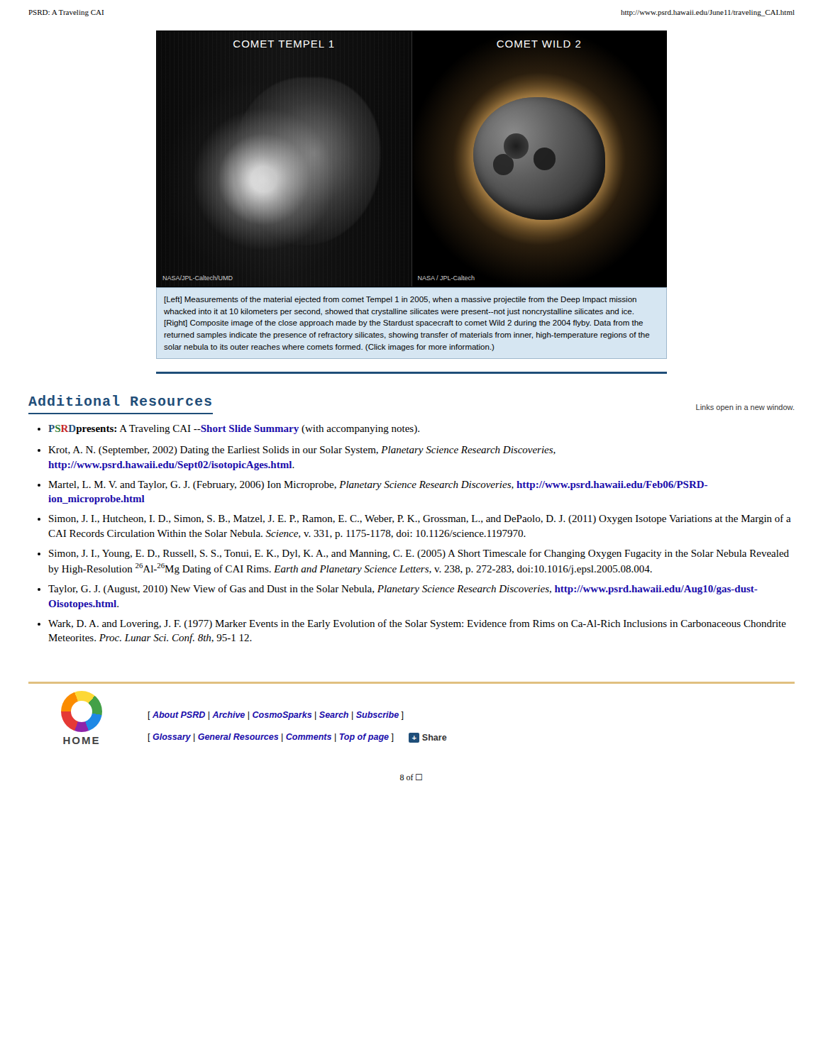PSRD: A Traveling CAI
http://www.psrd.hawaii.edu/June11/traveling_CAI.html
COMET TEMPEL 1
NASA/JPL-Caltech/UMD
COMET WILD 2
NASA / JPL-Caltech
[Left] Measurements of the material ejected from comet Tempel 1 in 2005, when a massive projectile from the Deep Impact mission whacked into it at 10 kilometers per second, showed that crystalline silicates were present--not just noncrystalline silicates and ice. [Right] Composite image of the close approach made by the Stardust spacecraft to comet Wild 2 during the 2004 flyby. Data from the returned samples indicate the presence of refractory silicates, showing transfer of materials from inner, high-temperature regions of the solar nebula to its outer reaches where comets formed. (Click images for more information.)
Additional Resources
Links open in a new window.
PSRDpresents: A Traveling CAI --Short Slide Summary (with accompanying notes).
Krot, A. N. (September, 2002) Dating the Earliest Solids in our Solar System, Planetary Science Research Discoveries, http://www.psrd.hawaii.edu/Sept02/isotopicAges.html.
Martel, L. M. V. and Taylor, G. J. (February, 2006) Ion Microprobe, Planetary Science Research Discoveries, http://www.psrd.hawaii.edu/Feb06/PSRD-ion_microprobe.html
Simon, J. I., Hutcheon, I. D., Simon, S. B., Matzel, J. E. P., Ramon, E. C., Weber, P. K., Grossman, L., and DePaolo, D. J. (2011) Oxygen Isotope Variations at the Margin of a CAI Records Circulation Within the Solar Nebula. Science, v. 331, p. 1175-1178, doi: 10.1126/science.1197970.
Simon, J. I., Young, E. D., Russell, S. S., Tonui, E. K., Dyl, K. A., and Manning, C. E. (2005) A Short Timescale for Changing Oxygen Fugacity in the Solar Nebula Revealed by High-Resolution 26Al-26Mg Dating of CAI Rims. Earth and Planetary Science Letters, v. 238, p. 272-283, doi:10.1016/j.epsl.2005.08.004.
Taylor, G. J. (August, 2010) New View of Gas and Dust in the Solar Nebula, Planetary Science Research Discoveries, http://www.psrd.hawaii.edu/Aug10/gas-dust-Oisotopes.html.
Wark, D. A. and Lovering, J. F. (1977) Marker Events in the Early Evolution of the Solar System: Evidence from Rims on Ca-Al-Rich Inclusions in Carbonaceous Chondrite Meteorites. Proc. Lunar Sci. Conf. 8th, 95-1 12.
HOME
[ About PSRD | Archive | CosmoSparks | Search | Subscribe ]
[ Glossary | General Resources | Comments | Top of page ] +Share
8 of ☐